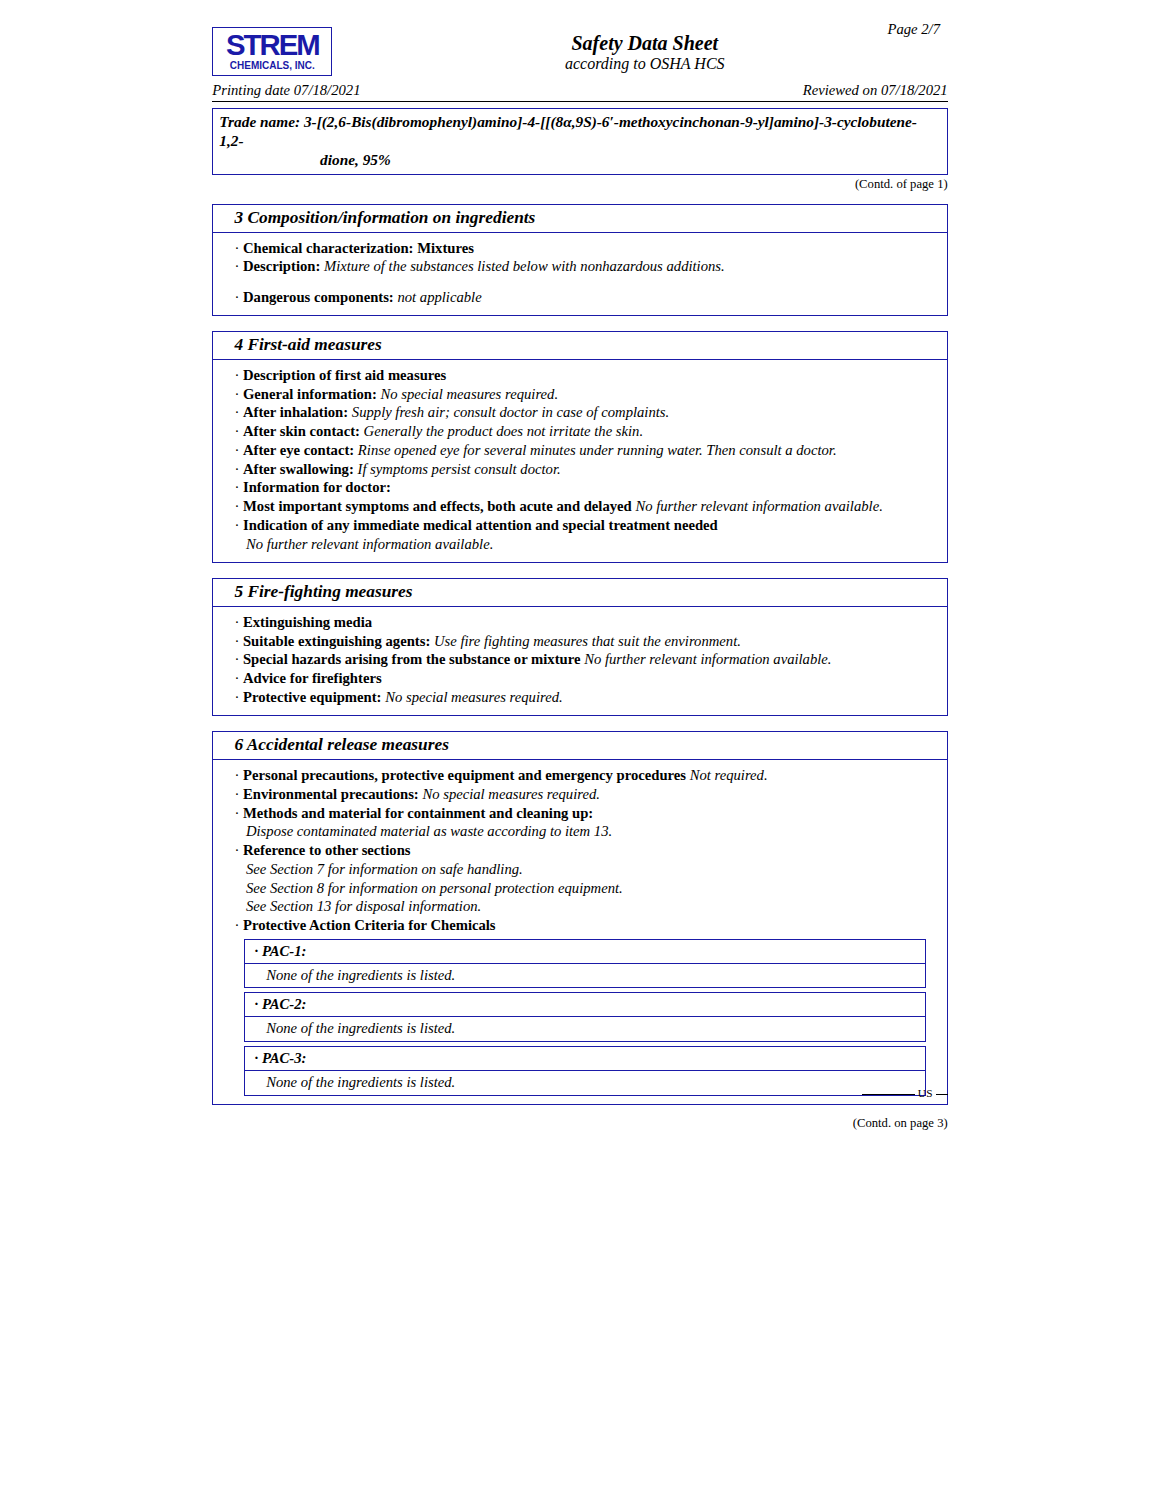Page 2/7
STREM
CHEMICALS, INC.
Safety Data Sheet
according to OSHA HCS
Printing date 07/18/2021
Reviewed on 07/18/2021
Trade name: 3-[(2,6-Bis(dibromophenyl)amino]-4-[[(8α,9S)-6′-methoxycinchonan-9-yl]amino]-3-cyclobutene-1,2- dione, 95%
(Contd. of page 1)
3 Composition/information on ingredients
· Chemical characterization: Mixtures
· Description: Mixture of the substances listed below with nonhazardous additions.
· Dangerous components: not applicable
4 First-aid measures
· Description of first aid measures
· General information: No special measures required.
· After inhalation: Supply fresh air; consult doctor in case of complaints.
· After skin contact: Generally the product does not irritate the skin.
· After eye contact: Rinse opened eye for several minutes under running water. Then consult a doctor.
· After swallowing: If symptoms persist consult doctor.
· Information for doctor:
· Most important symptoms and effects, both acute and delayed No further relevant information available.
· Indication of any immediate medical attention and special treatment needed
No further relevant information available.
5 Fire-fighting measures
· Extinguishing media
· Suitable extinguishing agents: Use fire fighting measures that suit the environment.
· Special hazards arising from the substance or mixture No further relevant information available.
· Advice for firefighters
· Protective equipment: No special measures required.
6 Accidental release measures
· Personal precautions, protective equipment and emergency procedures Not required.
· Environmental precautions: No special measures required.
· Methods and material for containment and cleaning up:
Dispose contaminated material as waste according to item 13.
· Reference to other sections
See Section 7 for information on safe handling.
See Section 8 for information on personal protection equipment.
See Section 13 for disposal information.
· Protective Action Criteria for Chemicals
· PAC-1:
None of the ingredients is listed.
· PAC-2:
None of the ingredients is listed.
· PAC-3:
None of the ingredients is listed.
US
(Contd. on page 3)